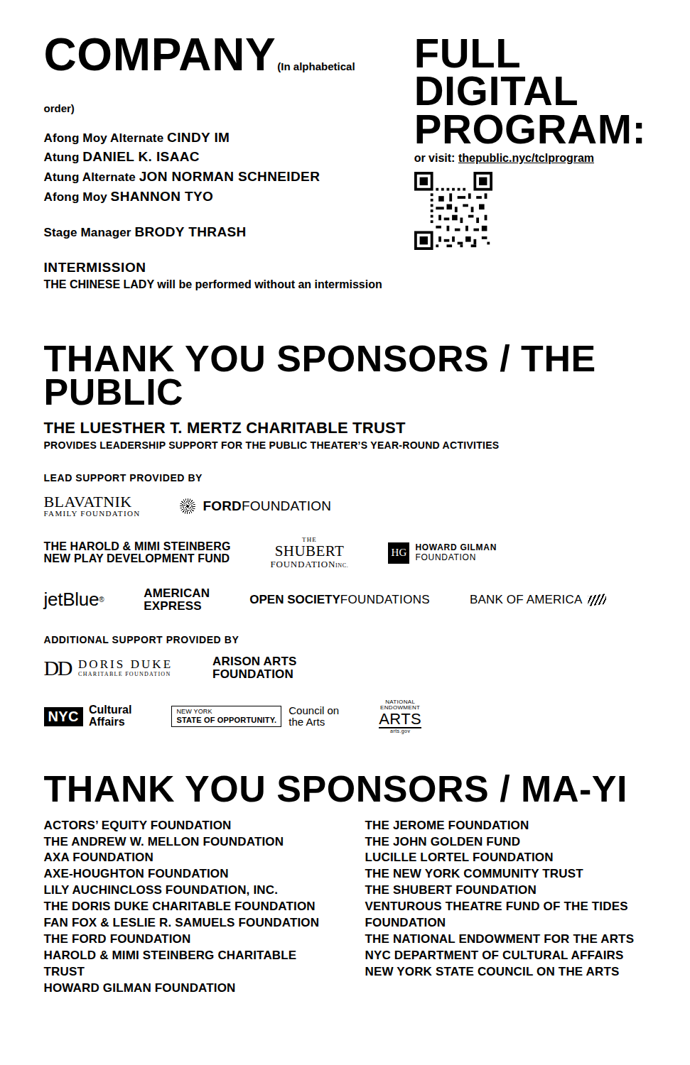Company(In alphabetical order)
Afong Moy Alternate Cindy Im
Atung Daniel K. Isaac
Atung Alternate Jon Norman Schneider
Afong Moy Shannon Tyo
Stage Manager Brody Thrash
Intermission THE CHINESE LADY will be performed without an intermission
Full Digital Program:
or visit: thepublic.nyc/tclprogram
Thank You Sponsors / The Public
The LuEsther T. Mertz Charitable Trust
Provides leadership support for The Public Theater’s year-round activities
Lead support provided by
BLAVATNIK
FAMILY FOUNDATION
FORDFOUNDATION
THE HAROLD & MIMI STEINBERG
NEW PLAY DEVELOPMENT FUND
THE SHUBERT FOUNDATIONINC.
HG HOWARD GILMANFOUNDATION
jetBlue®
AMERICAN
EXPRESS
OPEN SOCIETY FOUNDATIONS
BANK OF AMERICA
Additional support provided by
DD DORIS DUKE CHARITABLE FOUNDATION
ARISON ARTS
FOUNDATION
NYC Cultural
Affairs
NEW YORK
STATE OF OPPORTUNITY. Council on
the Arts
NATIONAL
ENDOWMENT
ARTS
arts.gov
Thank You Sponsors / Ma-Yi
Actors’ Equity Foundation
The Andrew W. Mellon Foundation
AXA Foundation
Axe-Houghton Foundation
Lily Auchincloss Foundation, Inc.
The Doris Duke Charitable Foundation
Fan Fox & Leslie R. Samuels Foundation
The Ford Foundation
Harold & Mimi Steinberg Charitable Trust
Howard Gilman Foundation
The Jerome Foundation
The John Golden Fund
Lucille Lortel Foundation
The New York Community Trust
The Shubert Foundation
Venturous Theatre Fund of the Tides Foundation
The National Endowment for the Arts
NYC Department of Cultural Affairs
New York State Council on the Arts